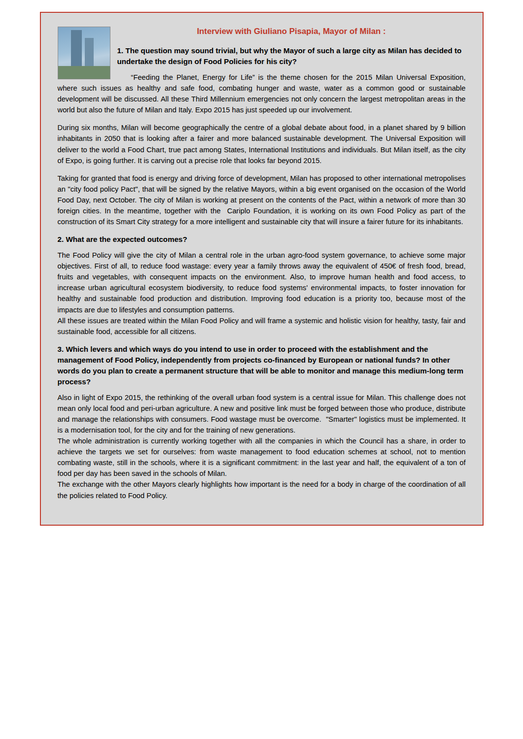Interview with Giuliano Pisapia, Mayor of Milan :
1. The question may sound trivial, but why the Mayor of such a large city as Milan has decided to undertake the design of Food Policies for his city?
“Feeding the Planet, Energy for Life” is the theme chosen for the 2015 Milan Universal Exposition, where such issues as healthy and safe food, combating hunger and waste, water as a common good or sustainable development will be discussed. All these Third Millennium emergencies not only concern the largest metropolitan areas in the world but also the future of Milan and Italy. Expo 2015 has just speeded up our involvement.
During six months, Milan will become geographically the centre of a global debate about food, in a planet shared by 9 billion inhabitants in 2050 that is looking after a fairer and more balanced sustainable development. The Universal Exposition will deliver to the world a Food Chart, true pact among States, International Institutions and individuals. But Milan itself, as the city of Expo, is going further. It is carving out a precise role that looks far beyond 2015.
Taking for granted that food is energy and driving force of development, Milan has proposed to other international metropolises an "city food policy Pact", that will be signed by the relative Mayors, within a big event organised on the occasion of the World Food Day, next October. The city of Milan is working at present on the contents of the Pact, within a network of more than 30 foreign cities. In the meantime, together with the Cariplo Foundation, it is working on its own Food Policy as part of the construction of its Smart City strategy for a more intelligent and sustainable city that will insure a fairer future for its inhabitants.
2. What are the expected outcomes?
The Food Policy will give the city of Milan a central role in the urban agro-food system governance, to achieve some major objectives. First of all, to reduce food wastage: every year a family throws away the equivalent of 450€ of fresh food, bread, fruits and vegetables, with consequent impacts on the environment. Also, to improve human health and food access, to increase urban agricultural ecosystem biodiversity, to reduce food systems' environmental impacts, to foster innovation for healthy and sustainable food production and distribution. Improving food education is a priority too, because most of the impacts are due to lifestyles and consumption patterns.
All these issues are treated within the Milan Food Policy and will frame a systemic and holistic vision for healthy, tasty, fair and sustainable food, accessible for all citizens.
3. Which levers and which ways do you intend to use in order to proceed with the establishment and the management of Food Policy, independently from projects co-financed by European or national funds? In other words do you plan to create a permanent structure that will be able to monitor and manage this medium-long term process?
Also in light of Expo 2015, the rethinking of the overall urban food system is a central issue for Milan. This challenge does not mean only local food and peri-urban agriculture. A new and positive link must be forged between those who produce, distribute and manage the relationships with consumers. Food wastage must be overcome. "Smarter" logistics must be implemented. It is a modernisation tool, for the city and for the training of new generations.
The whole administration is currently working together with all the companies in which the Council has a share, in order to achieve the targets we set for ourselves: from waste management to food education schemes at school, not to mention combating waste, still in the schools, where it is a significant commitment: in the last year and half, the equivalent of a ton of food per day has been saved in the schools of Milan.
The exchange with the other Mayors clearly highlights how important is the need for a body in charge of the coordination of all the policies related to Food Policy.